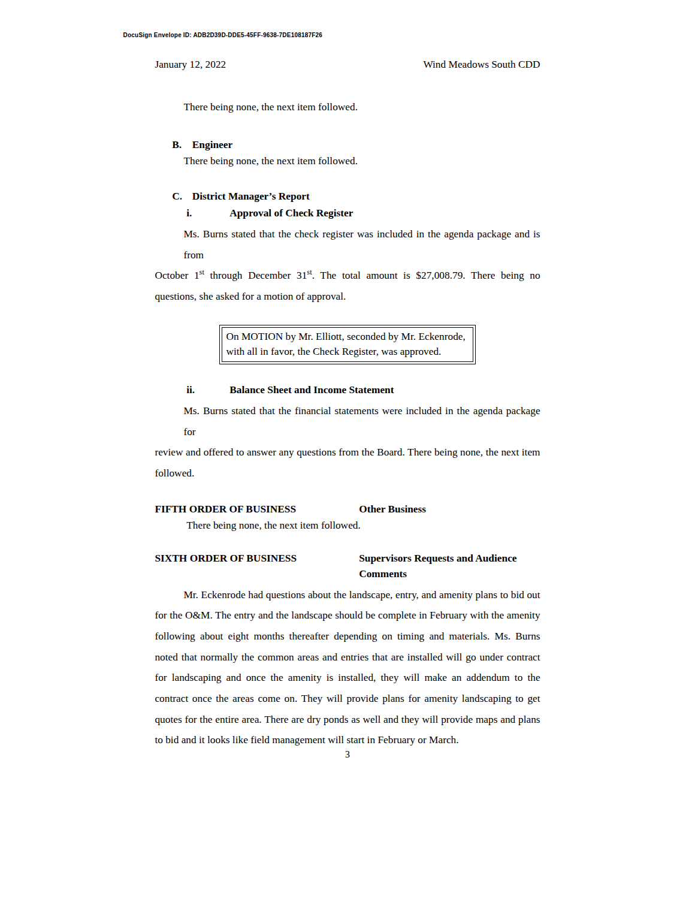DocuSign Envelope ID: ADB2D39D-DDE5-45FF-9638-7DE108187F26
January 12, 2022
Wind Meadows South CDD
There being none, the next item followed.
B. Engineer
There being none, the next item followed.
C. District Manager’s Report
i. Approval of Check Register
Ms. Burns stated that the check register was included in the agenda package and is from
October 1st through December 31st. The total amount is $27,008.79. There being no questions, she asked for a motion of approval.
On MOTION by Mr. Elliott, seconded by Mr. Eckenrode, with all in favor, the Check Register, was approved.
ii. Balance Sheet and Income Statement
Ms. Burns stated that the financial statements were included in the agenda package for
review and offered to answer any questions from the Board. There being none, the next item followed.
FIFTH ORDER OF BUSINESS
Other Business
There being none, the next item followed.
SIXTH ORDER OF BUSINESS
Supervisors Requests and AudienceComments
Mr. Eckenrode had questions about the landscape, entry, and amenity plans to bid out for the O&M. The entry and the landscape should be complete in February with the amenity following about eight months thereafter depending on timing and materials. Ms. Burns noted that normally the common areas and entries that are installed will go under contract for landscaping and once the amenity is installed, they will make an addendum to the contract once the areas come on. They will provide plans for amenity landscaping to get quotes for the entire area. There are dry ponds as well and they will provide maps and plans to bid and it looks like field management will start in February or March.
3